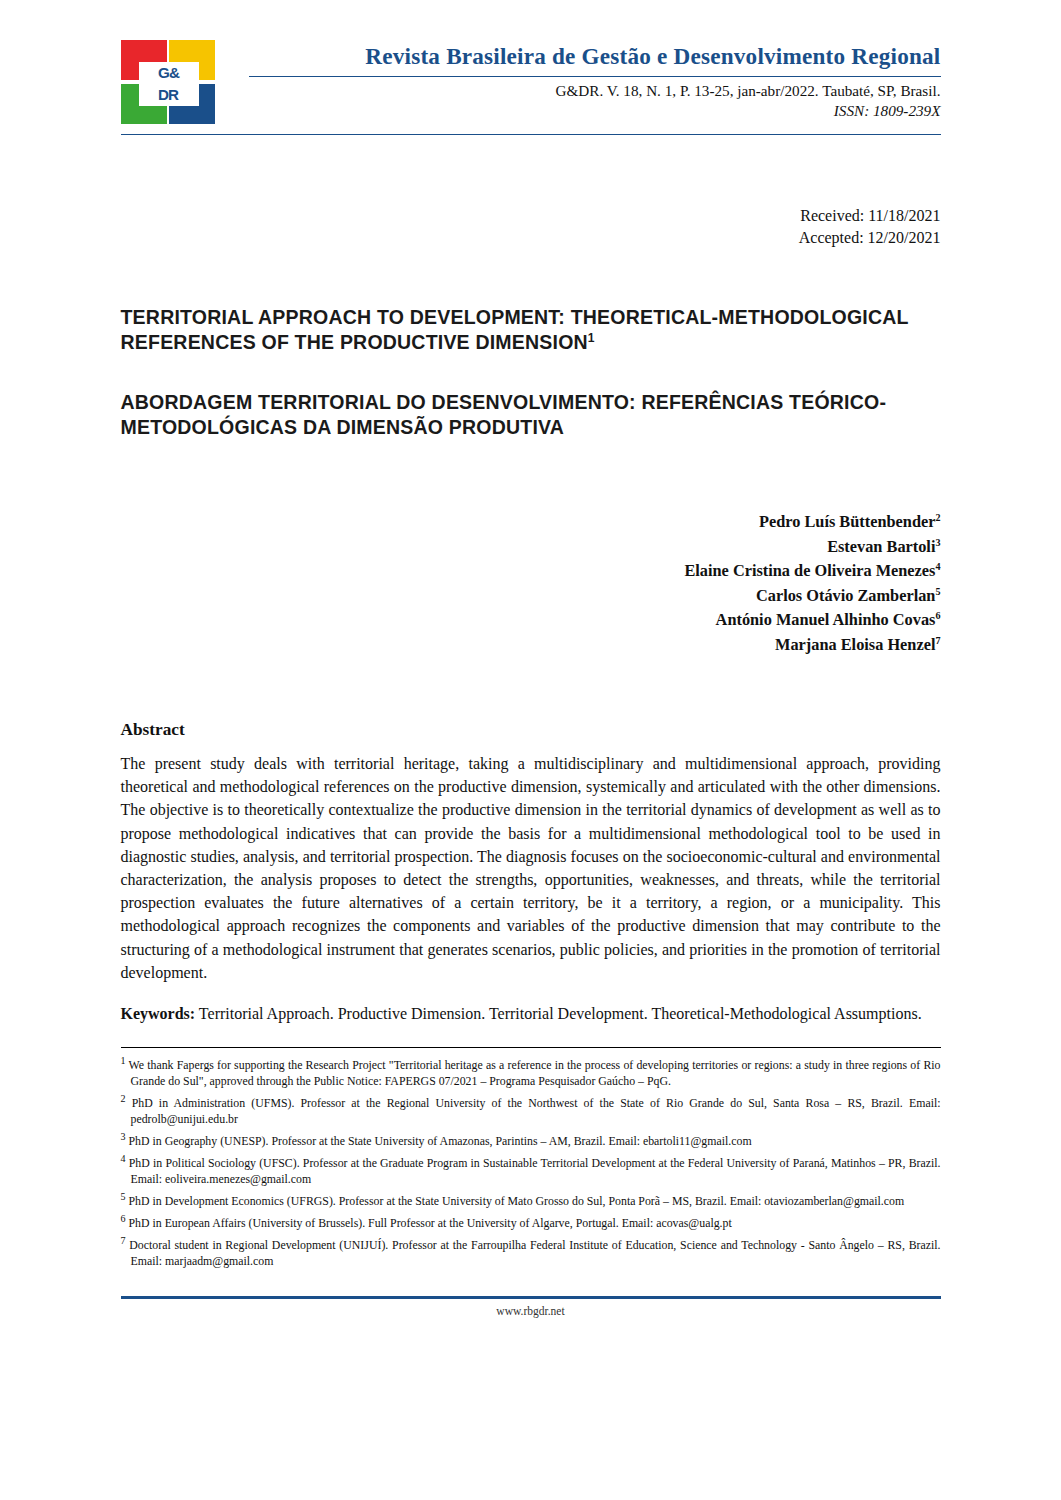G&
DR
Revista Brasileira de Gestão e Desenvolvimento Regional
G&DR. V. 18, N. 1, P. 13-25, jan-abr/2022. Taubaté, SP, Brasil.
ISSN: 1809-239X
Received: 11/18/2021
Accepted: 12/20/2021
Territorial approach to development: theoretical-methodological references of the productive dimension1
Abordagem territorial do desenvolvimento: referências teórico-metodológicas da dimensão produtiva
Pedro Luís Büttenbender2
Estevan Bartoli3
Elaine Cristina de Oliveira Menezes4
Carlos Otávio Zamberlan5
António Manuel Alhinho Covas6
Marjana Eloisa Henzel7
Abstract
The present study deals with territorial heritage, taking a multidisciplinary and multidimensional approach, providing theoretical and methodological references on the productive dimension, systemically and articulated with the other dimensions. The objective is to theoretically contextualize the productive dimension in the territorial dynamics of development as well as to propose methodological indicatives that can provide the basis for a multidimensional methodological tool to be used in diagnostic studies, analysis, and territorial prospection. The diagnosis focuses on the socioeconomic-cultural and environmental characterization, the analysis proposes to detect the strengths, opportunities, weaknesses, and threats, while the territorial prospection evaluates the future alternatives of a certain territory, be it a territory, a region, or a municipality. This methodological approach recognizes the components and variables of the productive dimension that may contribute to the structuring of a methodological instrument that generates scenarios, public policies, and priorities in the promotion of territorial development.
Keywords: Territorial Approach. Productive Dimension. Territorial Development. Theoretical-Methodological Assumptions.
1 We thank Fapergs for supporting the Research Project "Territorial heritage as a reference in the process of developing territories or regions: a study in three regions of Rio Grande do Sul", approved through the Public Notice: FAPERGS 07/2021 – Programa Pesquisador Gaúcho – PqG.
2 PhD in Administration (UFMS). Professor at the Regional University of the Northwest of the State of Rio Grande do Sul, Santa Rosa – RS, Brazil. Email: pedrolb@unijui.edu.br
3 PhD in Geography (UNESP). Professor at the State University of Amazonas, Parintins – AM, Brazil. Email: ebartoli11@gmail.com
4 PhD in Political Sociology (UFSC). Professor at the Graduate Program in Sustainable Territorial Development at the Federal University of Paraná, Matinhos – PR, Brazil. Email: eoliveira.menezes@gmail.com
5 PhD in Development Economics (UFRGS). Professor at the State University of Mato Grosso do Sul, Ponta Porã – MS, Brazil. Email: otaviozamberlan@gmail.com
6 PhD in European Affairs (University of Brussels). Full Professor at the University of Algarve, Portugal. Email: acovas@ualg.pt
7 Doctoral student in Regional Development (UNIJUÍ). Professor at the Farroupilha Federal Institute of Education, Science and Technology - Santo Ângelo – RS, Brazil. Email: marjaadm@gmail.com
www.rbgdr.net